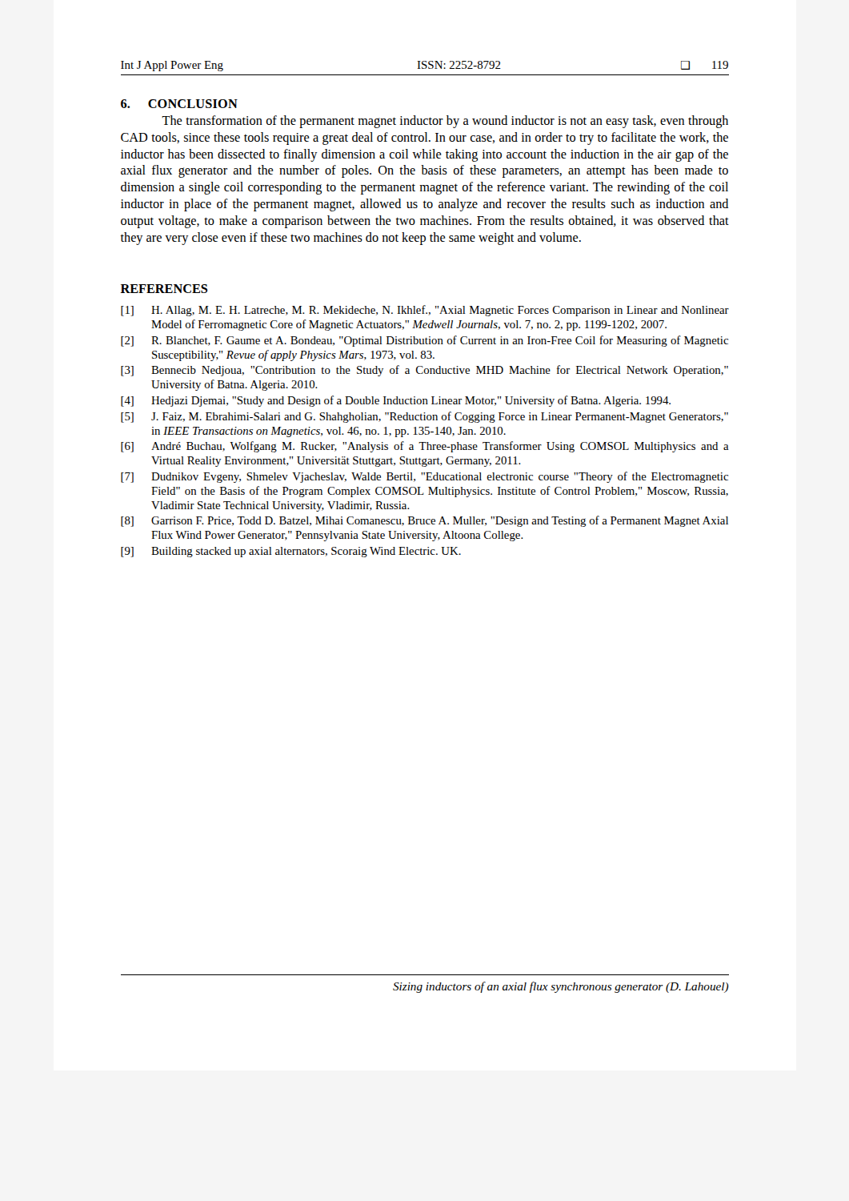Int J Appl Power Eng ISSN: 2252-8792 ❑ 119
6. Conclusion
The transformation of the permanent magnet inductor by a wound inductor is not an easy task, even through CAD tools, since these tools require a great deal of control. In our case, and in order to try to facilitate the work, the inductor has been dissected to finally dimension a coil while taking into account the induction in the air gap of the axial flux generator and the number of poles. On the basis of these parameters, an attempt has been made to dimension a single coil corresponding to the permanent magnet of the reference variant. The rewinding of the coil inductor in place of the permanent magnet, allowed us to analyze and recover the results such as induction and output voltage, to make a comparison between the two machines. From the results obtained, it was observed that they are very close even if these two machines do not keep the same weight and volume.
References
[1] H. Allag, M. E. H. Latreche, M. R. Mekideche, N. Ikhlef., "Axial Magnetic Forces Comparison in Linear and Nonlinear Model of Ferromagnetic Core of Magnetic Actuators," Medwell Journals, vol. 7, no. 2, pp. 1199-1202, 2007.
[2] R. Blanchet, F. Gaume et A. Bondeau, "Optimal Distribution of Current in an Iron-Free Coil for Measuring of Magnetic Susceptibility," Revue of apply Physics Mars, 1973, vol. 83.
[3] Bennecib Nedjoua, "Contribution to the Study of a Conductive MHD Machine for Electrical Network Operation," University of Batna. Algeria. 2010.
[4] Hedjazi Djemai, "Study and Design of a Double Induction Linear Motor," University of Batna. Algeria. 1994.
[5] J. Faiz, M. Ebrahimi-Salari and G. Shahgholian, "Reduction of Cogging Force in Linear Permanent-Magnet Generators," in IEEE Transactions on Magnetics, vol. 46, no. 1, pp. 135-140, Jan. 2010.
[6] André Buchau, Wolfgang M. Rucker, "Analysis of a Three-phase Transformer Using COMSOL Multiphysics and a Virtual Reality Environment," Universität Stuttgart, Stuttgart, Germany, 2011.
[7] Dudnikov Evgeny, Shmelev Vjacheslav, Walde Bertil, "Educational electronic course "Theory of the Electromagnetic Field" on the Basis of the Program Complex COMSOL Multiphysics. Institute of Control Problem," Moscow, Russia, Vladimir State Technical University, Vladimir, Russia.
[8] Garrison F. Price, Todd D. Batzel, Mihai Comanescu, Bruce A. Muller, "Design and Testing of a Permanent Magnet Axial Flux Wind Power Generator," Pennsylvania State University, Altoona College.
[9] Building stacked up axial alternators, Scoraig Wind Electric. UK.
Sizing inductors of an axial flux synchronous generator (D. Lahouel)